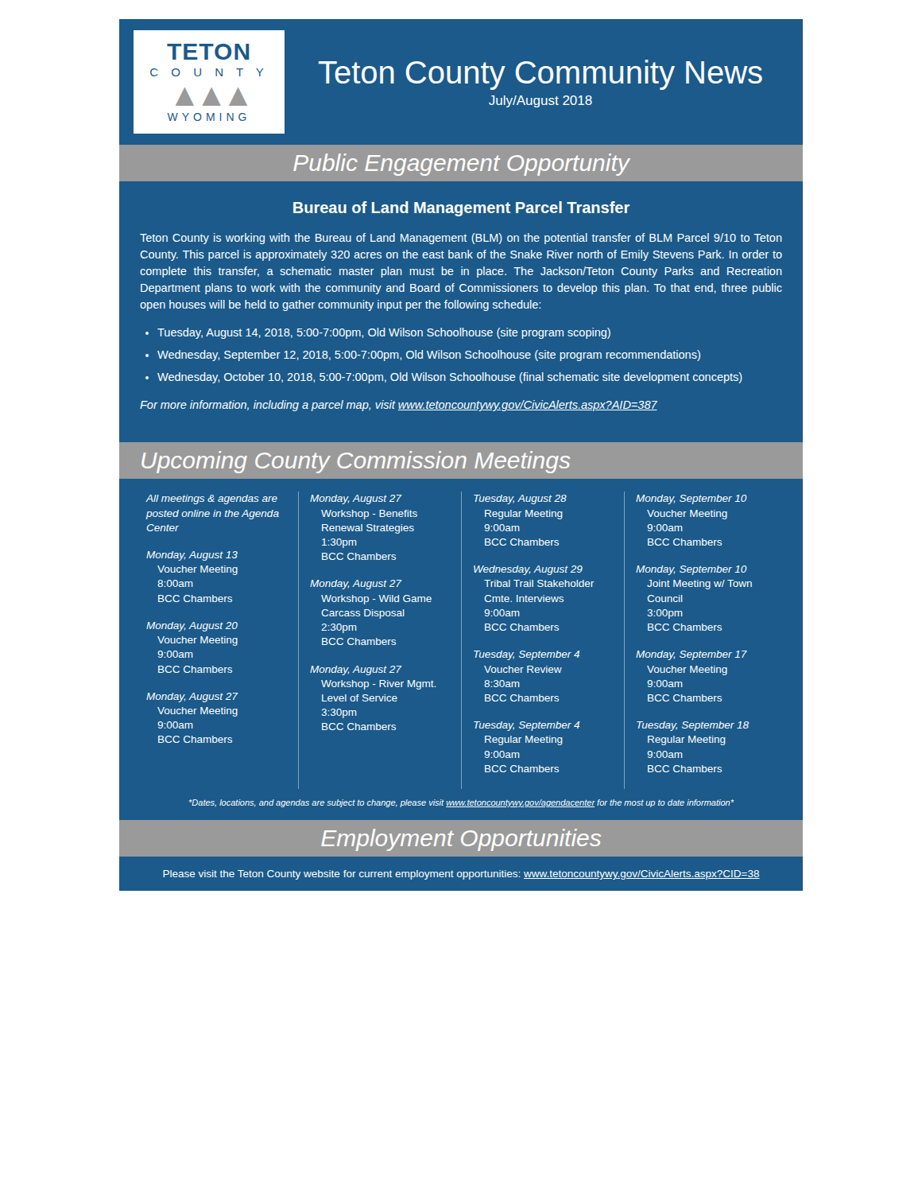TETON
C O U N T Y
▲▲▲
WYOMING
Teton County Community News
July/August 2018
Public Engagement Opportunity
Bureau of Land Management Parcel Transfer
Teton County is working with the Bureau of Land Management (BLM) on the potential transfer of BLM Parcel 9/10 to Teton County. This parcel is approximately 320 acres on the east bank of the Snake River north of Emily Stevens Park. In order to complete this transfer, a schematic master plan must be in place. The Jackson/Teton County Parks and Recreation Department plans to work with the community and Board of Commissioners to develop this plan. To that end, three public open houses will be held to gather community input per the following schedule:
Tuesday, August 14, 2018, 5:00-7:00pm, Old Wilson Schoolhouse (site program scoping)
Wednesday, September 12, 2018, 5:00-7:00pm, Old Wilson Schoolhouse (site program recommendations)
Wednesday, October 10, 2018, 5:00-7:00pm, Old Wilson Schoolhouse (final schematic site development concepts)
For more information, including a parcel map, visit www.tetoncountywy.gov/CivicAlerts.aspx?AID=387
Upcoming County Commission Meetings
All meetings & agendas are posted online in the Agenda Center
Monday, August 13 Voucher Meeting
8:00am
BCC Chambers
Monday, August 20 Voucher Meeting
9:00am
BCC Chambers
Monday, August 27 Voucher Meeting
9:00am
BCC Chambers
Monday, August 27 Workshop - Benefits Renewal Strategies
1:30pm
BCC Chambers
Monday, August 27 Workshop - Wild Game Carcass Disposal
2:30pm
BCC Chambers
Monday, August 27 Workshop - River Mgmt. Level of Service
3:30pm
BCC Chambers
Tuesday, August 28 Regular Meeting
9:00am
BCC Chambers
Wednesday, August 29 Tribal Trail Stakeholder Cmte. Interviews
9:00am
BCC Chambers
Tuesday, September 4 Voucher Review
8:30am
BCC Chambers
Tuesday, September 4 Regular Meeting
9:00am
BCC Chambers
Monday, September 10 Voucher Meeting
9:00am
BCC Chambers
Monday, September 10 Joint Meeting w/ Town Council
3:00pm
BCC Chambers
Monday, September 17 Voucher Meeting
9:00am
BCC Chambers
Tuesday, September 18 Regular Meeting
9:00am
BCC Chambers
*Dates, locations, and agendas are subject to change, please visit www.tetoncountywy.gov/agendacenter for the most up to date information*
Employment Opportunities
Please visit the Teton County website for current employment opportunities: www.tetoncountywy.gov/CivicAlerts.aspx?CID=38